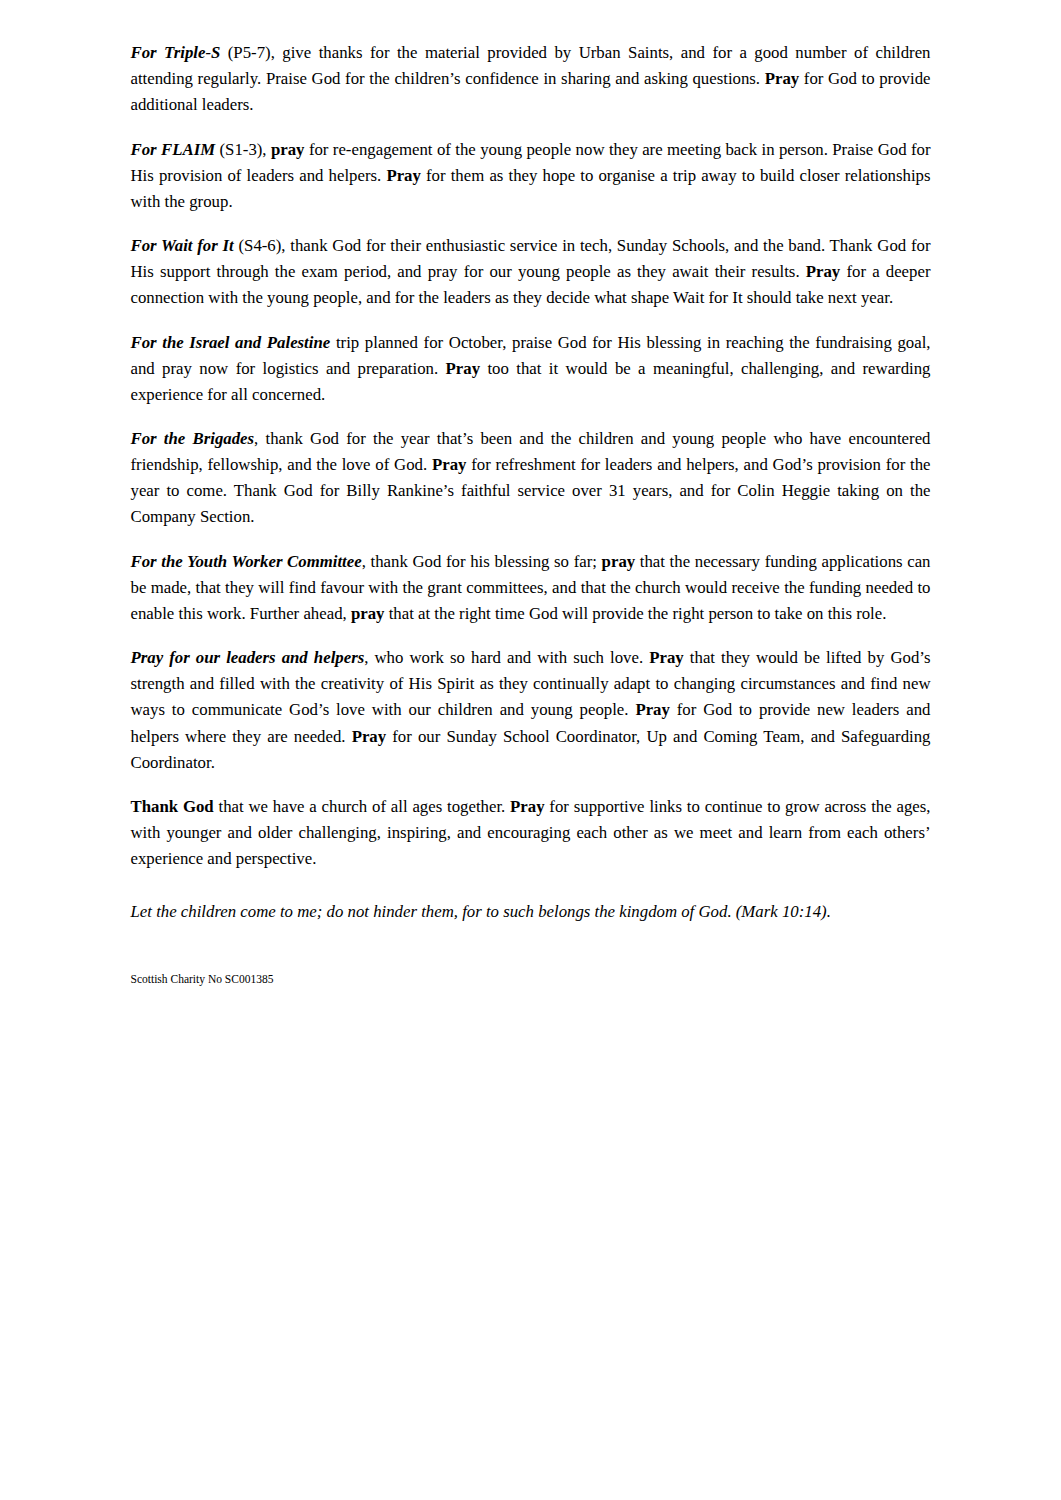For Triple-S (P5-7), give thanks for the material provided by Urban Saints, and for a good number of children attending regularly. Praise God for the children’s confidence in sharing and asking questions. Pray for God to provide additional leaders.
For FLAIM (S1-3), pray for re-engagement of the young people now they are meeting back in person. Praise God for His provision of leaders and helpers. Pray for them as they hope to organise a trip away to build closer relationships with the group.
For Wait for It (S4-6), thank God for their enthusiastic service in tech, Sunday Schools, and the band. Thank God for His support through the exam period, and pray for our young people as they await their results. Pray for a deeper connection with the young people, and for the leaders as they decide what shape Wait for It should take next year.
For the Israel and Palestine trip planned for October, praise God for His blessing in reaching the fundraising goal, and pray now for logistics and preparation. Pray too that it would be a meaningful, challenging, and rewarding experience for all concerned.
For the Brigades, thank God for the year that’s been and the children and young people who have encountered friendship, fellowship, and the love of God. Pray for refreshment for leaders and helpers, and God’s provision for the year to come. Thank God for Billy Rankine’s faithful service over 31 years, and for Colin Heggie taking on the Company Section.
For the Youth Worker Committee, thank God for his blessing so far; pray that the necessary funding applications can be made, that they will find favour with the grant committees, and that the church would receive the funding needed to enable this work. Further ahead, pray that at the right time God will provide the right person to take on this role.
Pray for our leaders and helpers, who work so hard and with such love. Pray that they would be lifted by God’s strength and filled with the creativity of His Spirit as they continually adapt to changing circumstances and find new ways to communicate God’s love with our children and young people. Pray for God to provide new leaders and helpers where they are needed. Pray for our Sunday School Coordinator, Up and Coming Team, and Safeguarding Coordinator.
Thank God that we have a church of all ages together. Pray for supportive links to continue to grow across the ages, with younger and older challenging, inspiring, and encouraging each other as we meet and learn from each others’ experience and perspective.
Let the children come to me; do not hinder them, for to such belongs the kingdom of God. (Mark 10:14).
Scottish Charity No SC001385